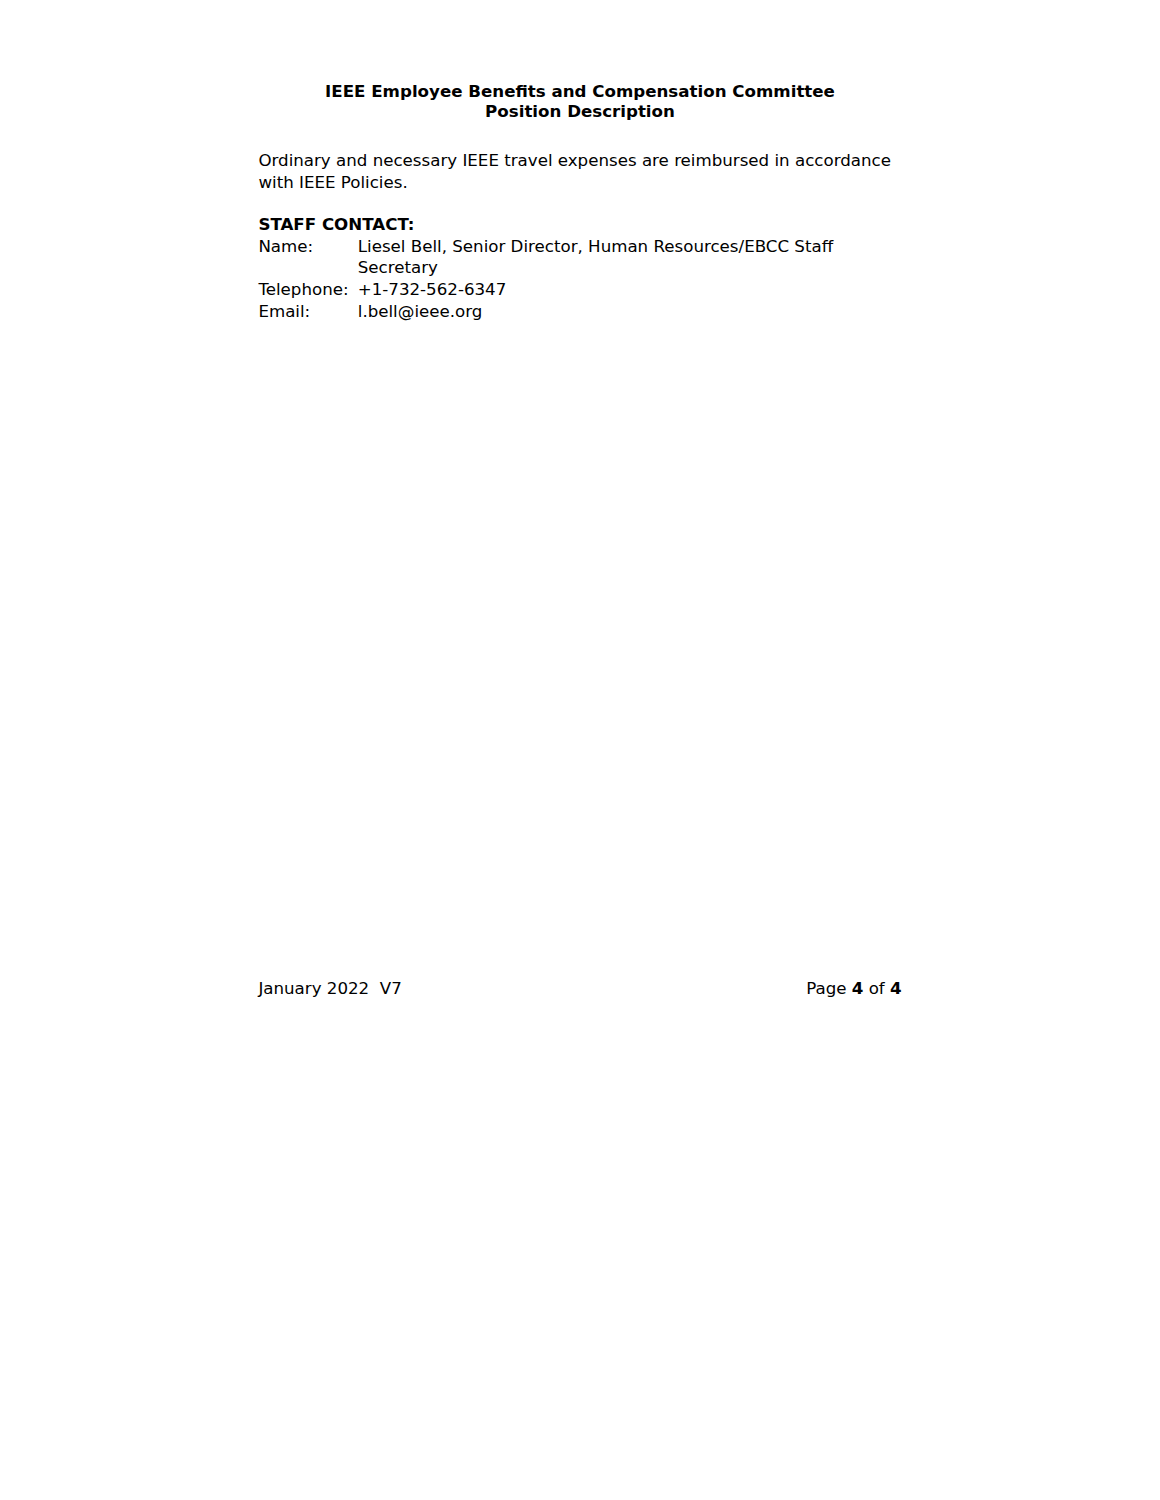IEEE Employee Benefits and Compensation Committee
Position Description
Ordinary and necessary IEEE travel expenses are reimbursed in accordance with IEEE Policies.
STAFF CONTACT:
| Name: | Liesel Bell, Senior Director, Human Resources/EBCC Staff Secretary |
| Telephone: | +1-732-562-6347 |
| Email: | l.bell@ieee.org |
January 2022 V7
Page 4 of 4